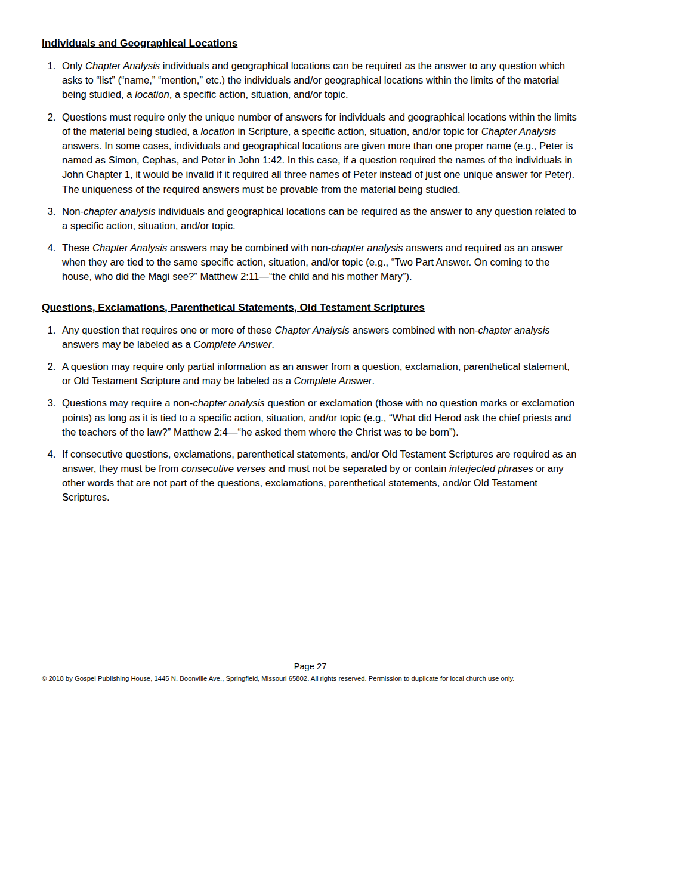Individuals and Geographical Locations
Only Chapter Analysis individuals and geographical locations can be required as the answer to any question which asks to “list” (“name,” “mention,” etc.) the individuals and/or geographical locations within the limits of the material being studied, a location, a specific action, situation, and/or topic.
Questions must require only the unique number of answers for individuals and geographical locations within the limits of the material being studied, a location in Scripture, a specific action, situation, and/or topic for Chapter Analysis answers. In some cases, individuals and geographical locations are given more than one proper name (e.g., Peter is named as Simon, Cephas, and Peter in John 1:42. In this case, if a question required the names of the individuals in John Chapter 1, it would be invalid if it required all three names of Peter instead of just one unique answer for Peter). The uniqueness of the required answers must be provable from the material being studied.
Non-chapter analysis individuals and geographical locations can be required as the answer to any question related to a specific action, situation, and/or topic.
These Chapter Analysis answers may be combined with non-chapter analysis answers and required as an answer when they are tied to the same specific action, situation, and/or topic (e.g., “Two Part Answer. On coming to the house, who did the Magi see?” Matthew 2:11—“the child and his mother Mary”).
Questions, Exclamations, Parenthetical Statements, Old Testament Scriptures
Any question that requires one or more of these Chapter Analysis answers combined with non-chapter analysis answers may be labeled as a Complete Answer.
A question may require only partial information as an answer from a question, exclamation, parenthetical statement, or Old Testament Scripture and may be labeled as a Complete Answer.
Questions may require a non-chapter analysis question or exclamation (those with no question marks or exclamation points) as long as it is tied to a specific action, situation, and/or topic (e.g., “What did Herod ask the chief priests and the teachers of the law?” Matthew 2:4—“he asked them where the Christ was to be born”).
If consecutive questions, exclamations, parenthetical statements, and/or Old Testament Scriptures are required as an answer, they must be from consecutive verses and must not be separated by or contain interjected phrases or any other words that are not part of the questions, exclamations, parenthetical statements, and/or Old Testament Scriptures.
Page 27
© 2018 by Gospel Publishing House, 1445 N. Boonville Ave., Springfield, Missouri 65802. All rights reserved. Permission to duplicate for local church use only.